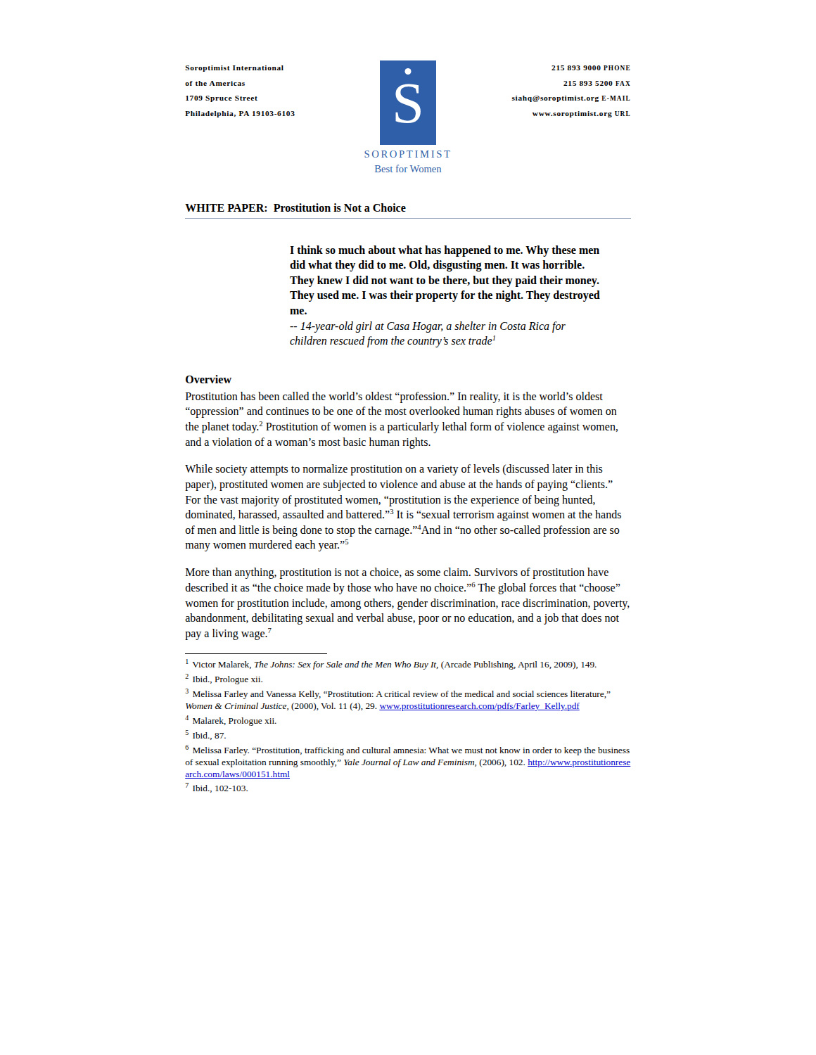| Soroptimist International of the Americas 1709 Spruce Street Philadelphia, PA 19103-6103 | S SOROPTIMIST Best for Women | 215 893 9000 PHONE 215 893 5200 FAX siahq@soroptimist.org E-MAIL www.soroptimist.org URL |
WHITE PAPER: Prostitution is Not a Choice
I think so much about what has happened to me. Why these men did what they did to me. Old, disgusting men. It was horrible. They knew I did not want to be there, but they paid their money. They used me. I was their property for the night. They destroyed me.
-- 14-year-old girl at Casa Hogar, a shelter in Costa Rica for children rescued from the country’s sex trade1
Overview
Prostitution has been called the world’s oldest “profession.” In reality, it is the world’s oldest “oppression” and continues to be one of the most overlooked human rights abuses of women on the planet today.2 Prostitution of women is a particularly lethal form of violence against women, and a violation of a woman’s most basic human rights.
While society attempts to normalize prostitution on a variety of levels (discussed later in this paper), prostituted women are subjected to violence and abuse at the hands of paying “clients.” For the vast majority of prostituted women, “prostitution is the experience of being hunted, dominated, harassed, assaulted and battered.”3 It is “sexual terrorism against women at the hands of men and little is being done to stop the carnage.”4And in “no other so-called profession are so many women murdered each year.”5
More than anything, prostitution is not a choice, as some claim. Survivors of prostitution have described it as “the choice made by those who have no choice.”6 The global forces that “choose” women for prostitution include, among others, gender discrimination, race discrimination, poverty, abandonment, debilitating sexual and verbal abuse, poor or no education, and a job that does not pay a living wage.7
1 Victor Malarek, The Johns: Sex for Sale and the Men Who Buy It, (Arcade Publishing, April 16, 2009), 149.
2 Ibid., Prologue xii.
3 Melissa Farley and Vanessa Kelly, “Prostitution: A critical review of the medical and social sciences literature,” Women & Criminal Justice, (2000), Vol. 11 (4), 29. www.prostitutionresearch.com/pdfs/Farley_Kelly.pdf
4 Malarek, Prologue xii.
5 Ibid., 87.
6 Melissa Farley. “Prostitution, trafficking and cultural amnesia: What we must not know in order to keep the business of sexual exploitation running smoothly,” Yale Journal of Law and Feminism, (2006), 102. http://www.prostitutionresearch.com/laws/000151.html
7 Ibid., 102-103.